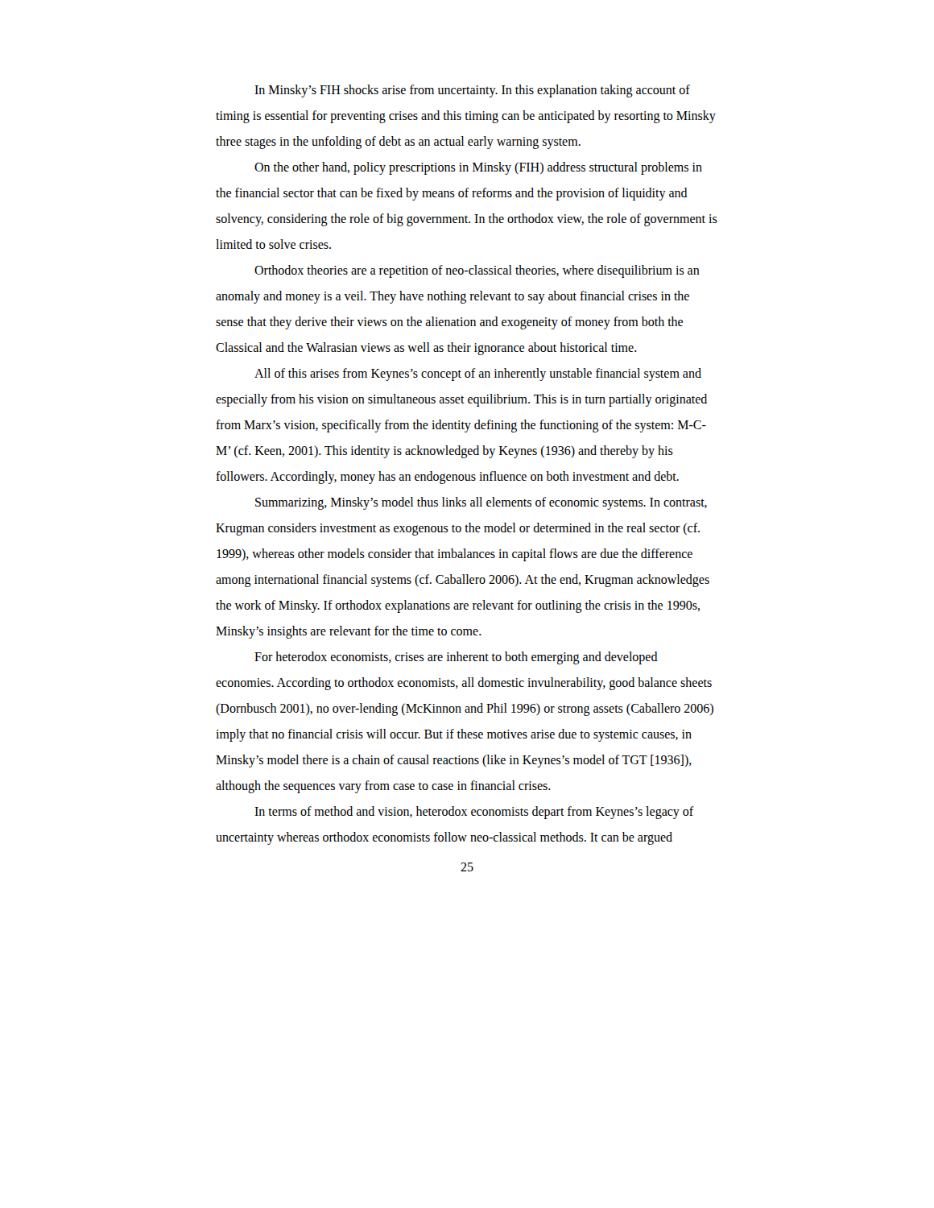In Minsky’s FIH shocks arise from uncertainty. In this explanation taking account of timing is essential for preventing crises and this timing can be anticipated by resorting to Minsky three stages in the unfolding of debt as an actual early warning system.
On the other hand, policy prescriptions in Minsky (FIH) address structural problems in the financial sector that can be fixed by means of reforms and the provision of liquidity and solvency, considering the role of big government. In the orthodox view, the role of government is limited to solve crises.
Orthodox theories are a repetition of neo-classical theories, where disequilibrium is an anomaly and money is a veil. They have nothing relevant to say about financial crises in the sense that they derive their views on the alienation and exogeneity of money from both the Classical and the Walrasian views as well as their ignorance about historical time.
All of this arises from Keynes’s concept of an inherently unstable financial system and especially from his vision on simultaneous asset equilibrium. This is in turn partially originated from Marx’s vision, specifically from the identity defining the functioning of the system: M-C-M’ (cf. Keen, 2001). This identity is acknowledged by Keynes (1936) and thereby by his followers. Accordingly, money has an endogenous influence on both investment and debt.
Summarizing, Minsky’s model thus links all elements of economic systems. In contrast, Krugman considers investment as exogenous to the model or determined in the real sector (cf. 1999), whereas other models consider that imbalances in capital flows are due the difference among international financial systems (cf. Caballero 2006). At the end, Krugman acknowledges the work of Minsky. If orthodox explanations are relevant for outlining the crisis in the 1990s, Minsky’s insights are relevant for the time to come.
For heterodox economists, crises are inherent to both emerging and developed economies. According to orthodox economists, all domestic invulnerability, good balance sheets (Dornbusch 2001), no over-lending (McKinnon and Phil 1996) or strong assets (Caballero 2006) imply that no financial crisis will occur. But if these motives arise due to systemic causes, in Minsky’s model there is a chain of causal reactions (like in Keynes’s model of TGT [1936]), although the sequences vary from case to case in financial crises.
In terms of method and vision, heterodox economists depart from Keynes’s legacy of uncertainty whereas orthodox economists follow neo-classical methods. It can be argued
25